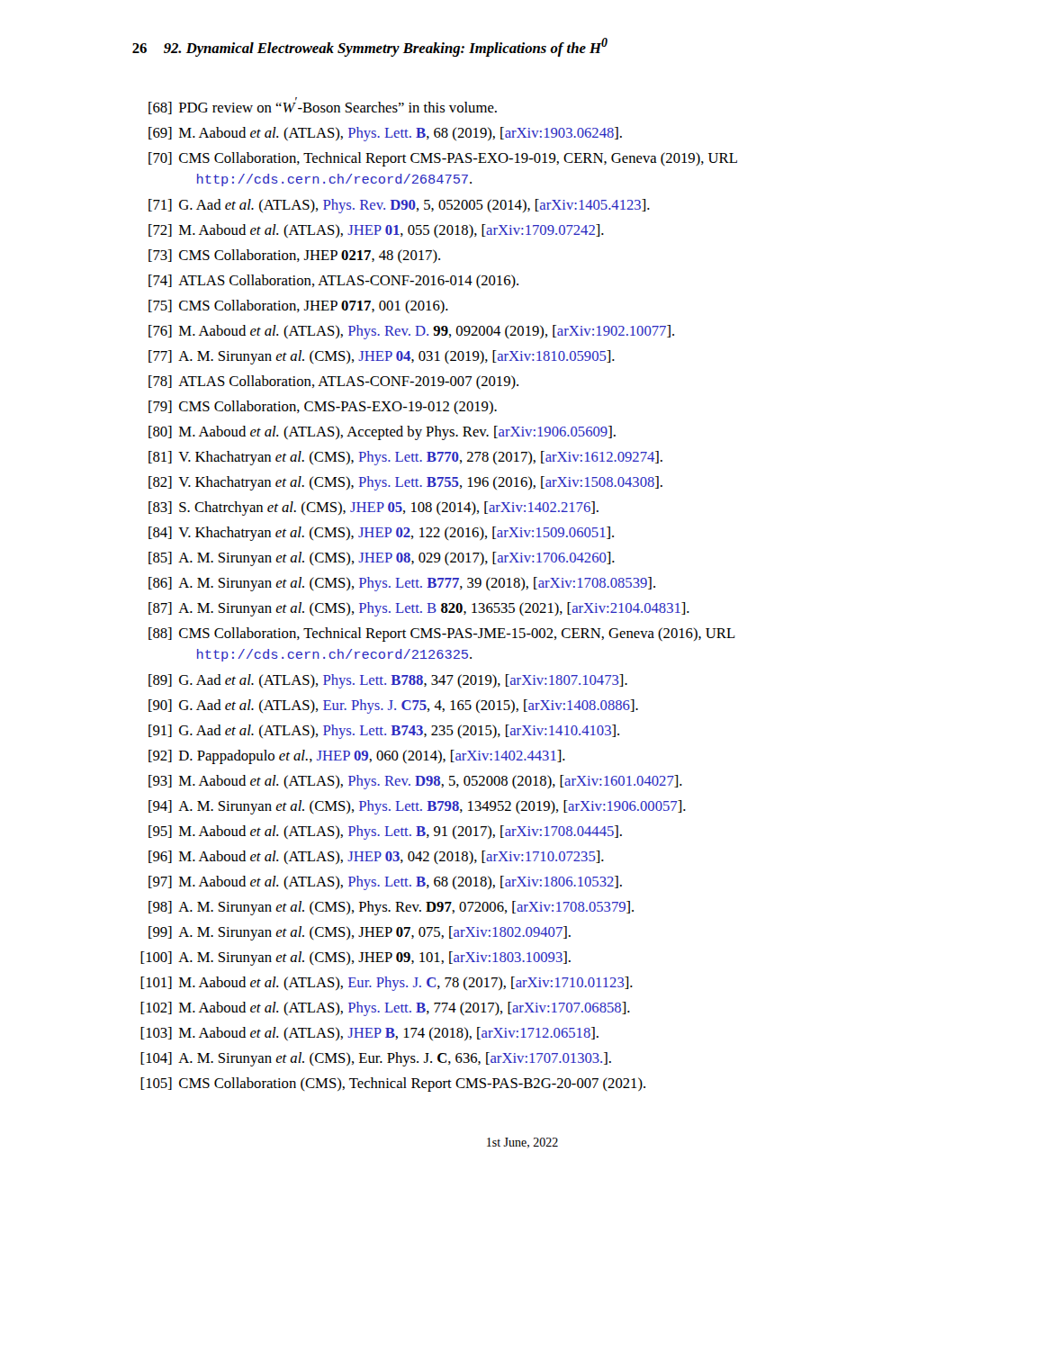26 92. Dynamical Electroweak Symmetry Breaking: Implications of the H0
[68] PDG review on “W′-Boson Searches” in this volume.
[69] M. Aaboud et al. (ATLAS), Phys. Lett. B, 68 (2019), [arXiv:1903.06248].
[70] CMS Collaboration, Technical Report CMS-PAS-EXO-19-019, CERN, Geneva (2019), URL http://cds.cern.ch/record/2684757.
[71] G. Aad et al. (ATLAS), Phys. Rev. D90, 5, 052005 (2014), [arXiv:1405.4123].
[72] M. Aaboud et al. (ATLAS), JHEP 01, 055 (2018), [arXiv:1709.07242].
[73] CMS Collaboration, JHEP 0217, 48 (2017).
[74] ATLAS Collaboration, ATLAS-CONF-2016-014 (2016).
[75] CMS Collaboration, JHEP 0717, 001 (2016).
[76] M. Aaboud et al. (ATLAS), Phys. Rev. D. 99, 092004 (2019), [arXiv:1902.10077].
[77] A. M. Sirunyan et al. (CMS), JHEP 04, 031 (2019), [arXiv:1810.05905].
[78] ATLAS Collaboration, ATLAS-CONF-2019-007 (2019).
[79] CMS Collaboration, CMS-PAS-EXO-19-012 (2019).
[80] M. Aaboud et al. (ATLAS), Accepted by Phys. Rev. [arXiv:1906.05609].
[81] V. Khachatryan et al. (CMS), Phys. Lett. B770, 278 (2017), [arXiv:1612.09274].
[82] V. Khachatryan et al. (CMS), Phys. Lett. B755, 196 (2016), [arXiv:1508.04308].
[83] S. Chatrchyan et al. (CMS), JHEP 05, 108 (2014), [arXiv:1402.2176].
[84] V. Khachatryan et al. (CMS), JHEP 02, 122 (2016), [arXiv:1509.06051].
[85] A. M. Sirunyan et al. (CMS), JHEP 08, 029 (2017), [arXiv:1706.04260].
[86] A. M. Sirunyan et al. (CMS), Phys. Lett. B777, 39 (2018), [arXiv:1708.08539].
[87] A. M. Sirunyan et al. (CMS), Phys. Lett. B 820, 136535 (2021), [arXiv:2104.04831].
[88] CMS Collaboration, Technical Report CMS-PAS-JME-15-002, CERN, Geneva (2016), URL http://cds.cern.ch/record/2126325.
[89] G. Aad et al. (ATLAS), Phys. Lett. B788, 347 (2019), [arXiv:1807.10473].
[90] G. Aad et al. (ATLAS), Eur. Phys. J. C75, 4, 165 (2015), [arXiv:1408.0886].
[91] G. Aad et al. (ATLAS), Phys. Lett. B743, 235 (2015), [arXiv:1410.4103].
[92] D. Pappadopulo et al., JHEP 09, 060 (2014), [arXiv:1402.4431].
[93] M. Aaboud et al. (ATLAS), Phys. Rev. D98, 5, 052008 (2018), [arXiv:1601.04027].
[94] A. M. Sirunyan et al. (CMS), Phys. Lett. B798, 134952 (2019), [arXiv:1906.00057].
[95] M. Aaboud et al. (ATLAS), Phys. Lett. B, 91 (2017), [arXiv:1708.04445].
[96] M. Aaboud et al. (ATLAS), JHEP 03, 042 (2018), [arXiv:1710.07235].
[97] M. Aaboud et al. (ATLAS), Phys. Lett. B, 68 (2018), [arXiv:1806.10532].
[98] A. M. Sirunyan et al. (CMS), Phys. Rev. D97, 072006, [arXiv:1708.05379].
[99] A. M. Sirunyan et al. (CMS), JHEP 07, 075, [arXiv:1802.09407].
[100] A. M. Sirunyan et al. (CMS), JHEP 09, 101, [arXiv:1803.10093].
[101] M. Aaboud et al. (ATLAS), Eur. Phys. J. C, 78 (2017), [arXiv:1710.01123].
[102] M. Aaboud et al. (ATLAS), Phys. Lett. B, 774 (2017), [arXiv:1707.06858].
[103] M. Aaboud et al. (ATLAS), JHEP B, 174 (2018), [arXiv:1712.06518].
[104] A. M. Sirunyan et al. (CMS), Eur. Phys. J. C, 636, [arXiv:1707.01303.].
[105] CMS Collaboration (CMS), Technical Report CMS-PAS-B2G-20-007 (2021).
1st June, 2022